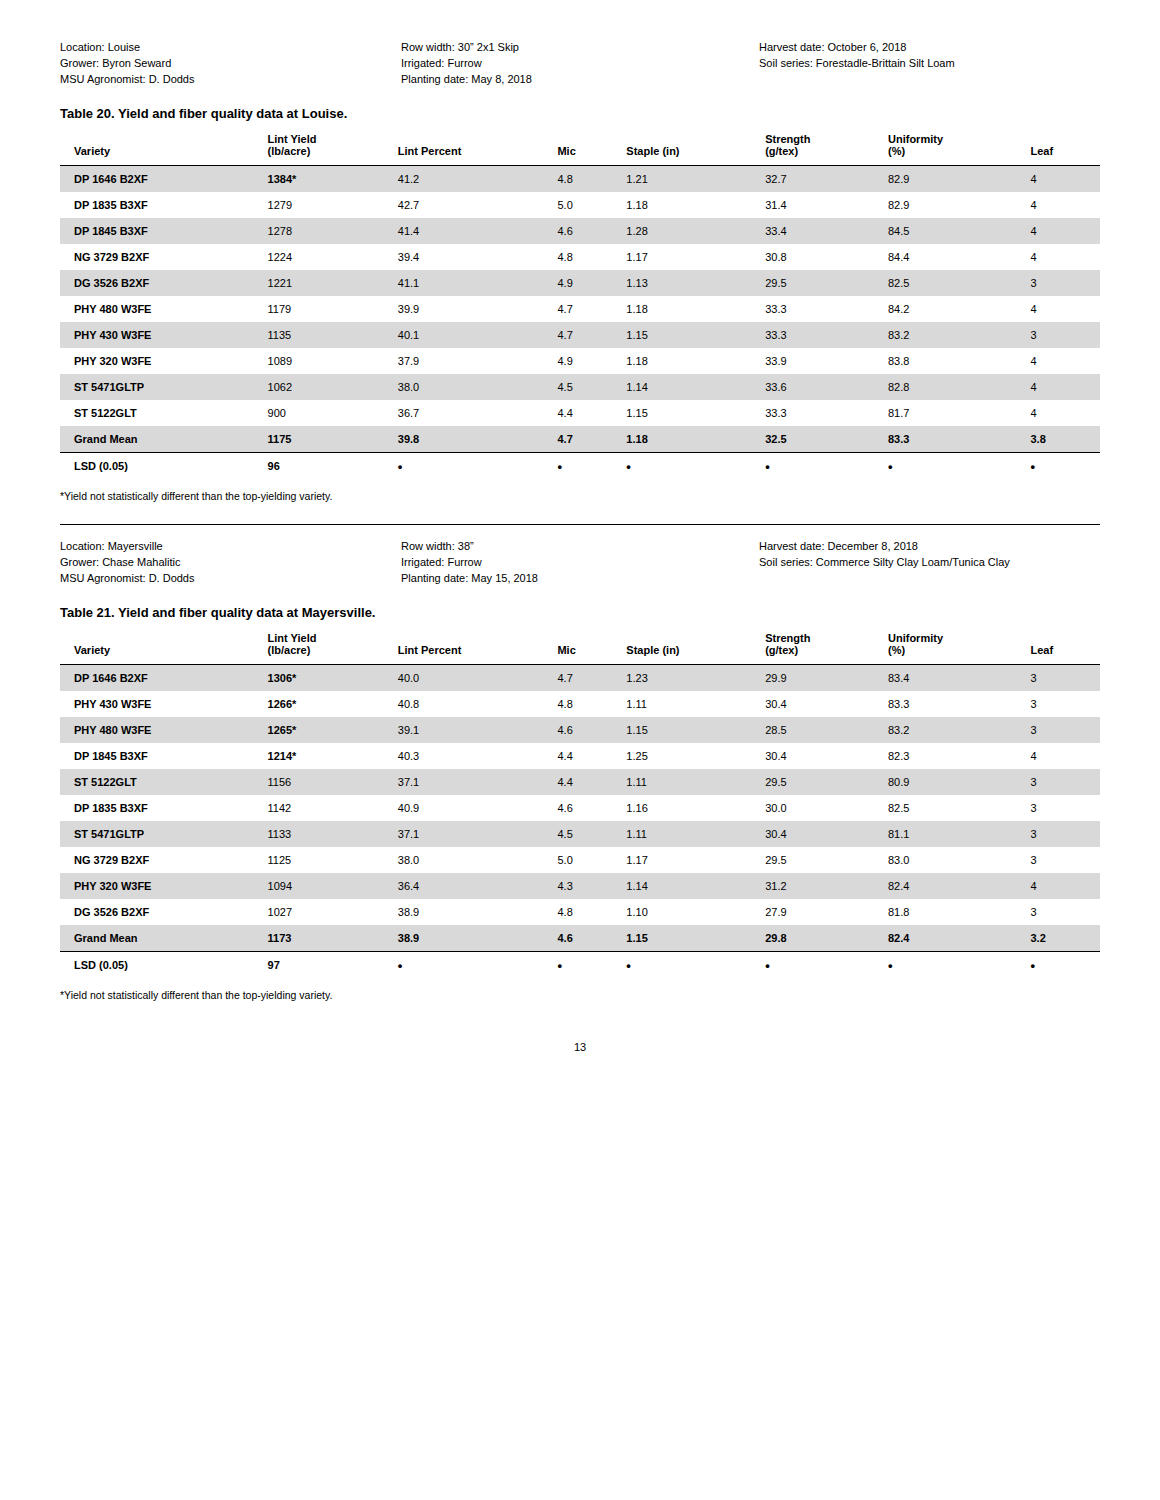Location: Louise
Grower: Byron Seward
MSU Agronomist: D. Dodds
Row width: 30” 2x1 Skip
Irrigated: Furrow
Planting date: May 8, 2018
Harvest date: October 6, 2018
Soil series: Forestadle-Brittain Silt Loam
Table 20. Yield and fiber quality data at Louise.
| Variety | Lint Yield (lb/acre) | Lint Percent | Mic | Staple (in) | Strength (g/tex) | Uniformity (%) | Leaf |
| --- | --- | --- | --- | --- | --- | --- | --- |
| DP 1646 B2XF | 1384* | 41.2 | 4.8 | 1.21 | 32.7 | 82.9 | 4 |
| DP 1835 B3XF | 1279 | 42.7 | 5.0 | 1.18 | 31.4 | 82.9 | 4 |
| DP 1845 B3XF | 1278 | 41.4 | 4.6 | 1.28 | 33.4 | 84.5 | 4 |
| NG 3729 B2XF | 1224 | 39.4 | 4.8 | 1.17 | 30.8 | 84.4 | 4 |
| DG 3526 B2XF | 1221 | 41.1 | 4.9 | 1.13 | 29.5 | 82.5 | 3 |
| PHY 480 W3FE | 1179 | 39.9 | 4.7 | 1.18 | 33.3 | 84.2 | 4 |
| PHY 430 W3FE | 1135 | 40.1 | 4.7 | 1.15 | 33.3 | 83.2 | 3 |
| PHY 320 W3FE | 1089 | 37.9 | 4.9 | 1.18 | 33.9 | 83.8 | 4 |
| ST 5471GLTP | 1062 | 38.0 | 4.5 | 1.14 | 33.6 | 82.8 | 4 |
| ST 5122GLT | 900 | 36.7 | 4.4 | 1.15 | 33.3 | 81.7 | 4 |
| Grand Mean | 1175 | 39.8 | 4.7 | 1.18 | 32.5 | 83.3 | 3.8 |
| LSD (0.05) | 96 | • | • | • | • | • | • |
*Yield not statistically different than the top-yielding variety.
Location: Mayersville
Grower: Chase Mahalitic
MSU Agronomist: D. Dodds
Row width: 38”
Irrigated: Furrow
Planting date: May 15, 2018
Harvest date: December 8, 2018
Soil series: Commerce Silty Clay Loam/Tunica Clay
Table 21. Yield and fiber quality data at Mayersville.
| Variety | Lint Yield (lb/acre) | Lint Percent | Mic | Staple (in) | Strength (g/tex) | Uniformity (%) | Leaf |
| --- | --- | --- | --- | --- | --- | --- | --- |
| DP 1646 B2XF | 1306* | 40.0 | 4.7 | 1.23 | 29.9 | 83.4 | 3 |
| PHY 430 W3FE | 1266* | 40.8 | 4.8 | 1.11 | 30.4 | 83.3 | 3 |
| PHY 480 W3FE | 1265* | 39.1 | 4.6 | 1.15 | 28.5 | 83.2 | 3 |
| DP 1845 B3XF | 1214* | 40.3 | 4.4 | 1.25 | 30.4 | 82.3 | 4 |
| ST 5122GLT | 1156 | 37.1 | 4.4 | 1.11 | 29.5 | 80.9 | 3 |
| DP 1835 B3XF | 1142 | 40.9 | 4.6 | 1.16 | 30.0 | 82.5 | 3 |
| ST 5471GLTP | 1133 | 37.1 | 4.5 | 1.11 | 30.4 | 81.1 | 3 |
| NG 3729 B2XF | 1125 | 38.0 | 5.0 | 1.17 | 29.5 | 83.0 | 3 |
| PHY 320 W3FE | 1094 | 36.4 | 4.3 | 1.14 | 31.2 | 82.4 | 4 |
| DG 3526 B2XF | 1027 | 38.9 | 4.8 | 1.10 | 27.9 | 81.8 | 3 |
| Grand Mean | 1173 | 38.9 | 4.6 | 1.15 | 29.8 | 82.4 | 3.2 |
| LSD (0.05) | 97 | • | • | • | • | • | • |
*Yield not statistically different than the top-yielding variety.
13